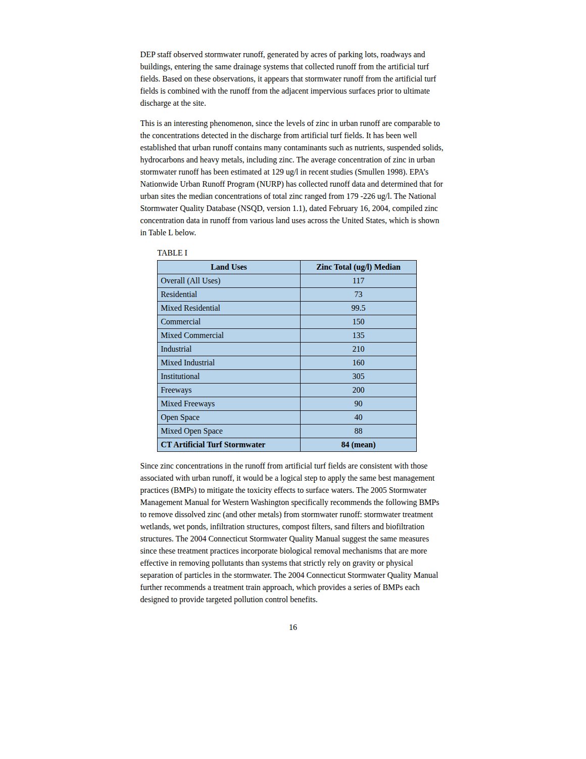DEP staff observed stormwater runoff, generated by acres of parking lots, roadways and buildings, entering the same drainage systems that collected runoff from the artificial turf fields. Based on these observations, it appears that stormwater runoff from the artificial turf fields is combined with the runoff from the adjacent impervious surfaces prior to ultimate discharge at the site.
This is an interesting phenomenon, since the levels of zinc in urban runoff are comparable to the concentrations detected in the discharge from artificial turf fields. It has been well established that urban runoff contains many contaminants such as nutrients, suspended solids, hydrocarbons and heavy metals, including zinc. The average concentration of zinc in urban stormwater runoff has been estimated at 129 ug/l in recent studies (Smullen 1998). EPA’s Nationwide Urban Runoff Program (NURP) has collected runoff data and determined that for urban sites the median concentrations of total zinc ranged from 179 -226 ug/l. The National Stormwater Quality Database (NSQD, version 1.1), dated February 16, 2004, compiled zinc concentration data in runoff from various land uses across the United States, which is shown in Table L below.
TABLE I
| Land Uses | Zinc Total (ug/l) Median |
| --- | --- |
| Overall (All Uses) | 117 |
| Residential | 73 |
| Mixed Residential | 99.5 |
| Commercial | 150 |
| Mixed Commercial | 135 |
| Industrial | 210 |
| Mixed Industrial | 160 |
| Institutional | 305 |
| Freeways | 200 |
| Mixed Freeways | 90 |
| Open Space | 40 |
| Mixed Open Space | 88 |
| CT Artificial Turf Stormwater | 84 (mean) |
Since zinc concentrations in the runoff from artificial turf fields are consistent with those associated with urban runoff, it would be a logical step to apply the same best management practices (BMPs) to mitigate the toxicity effects to surface waters. The 2005 Stormwater Management Manual for Western Washington specifically recommends the following BMPs to remove dissolved zinc (and other metals) from stormwater runoff: stormwater treatment wetlands, wet ponds, infiltration structures, compost filters, sand filters and biofiltration structures. The 2004 Connecticut Stormwater Quality Manual suggest the same measures since these treatment practices incorporate biological removal mechanisms that are more effective in removing pollutants than systems that strictly rely on gravity or physical separation of particles in the stormwater. The 2004 Connecticut Stormwater Quality Manual further recommends a treatment train approach, which provides a series of BMPs each designed to provide targeted pollution control benefits.
16